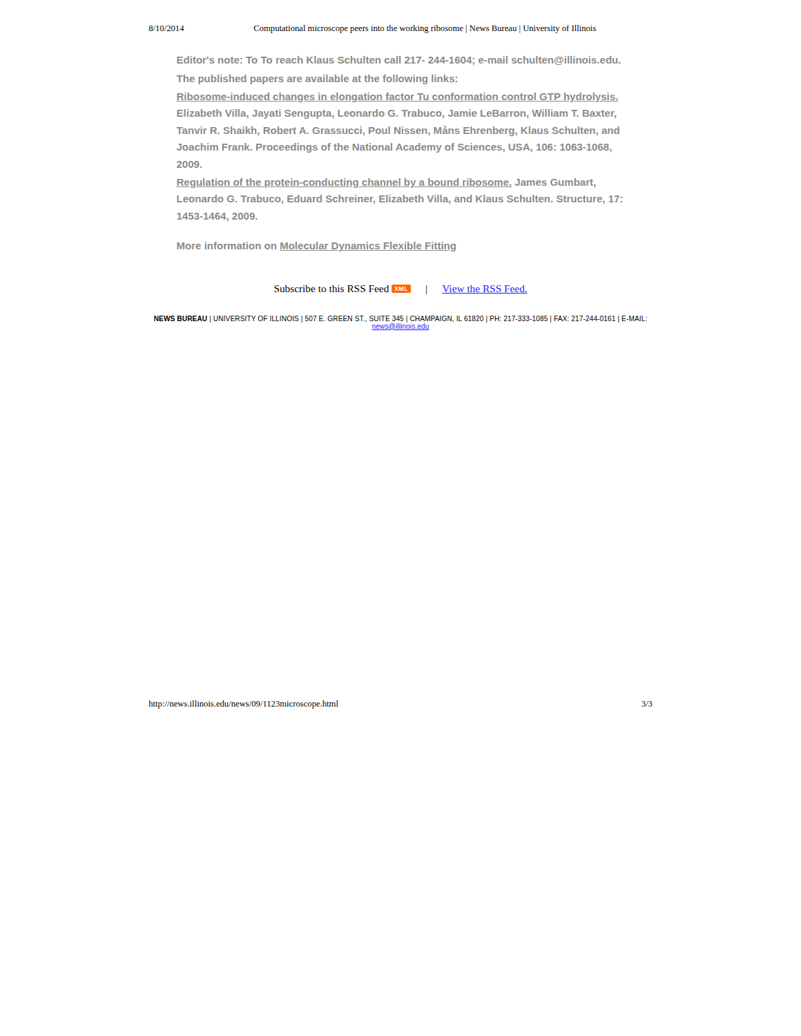8/10/2014
Computational microscope peers into the working ribosome | News Bureau | University of Illinois
Editor's note: To To reach Klaus Schulten call 217- 244-1604; e-mail schulten@illinois.edu.
The published papers are available at the following links:
Ribosome-induced changes in elongation factor Tu conformation control GTP hydrolysis. Elizabeth Villa, Jayati Sengupta, Leonardo G. Trabuco, Jamie LeBarron, William T. Baxter, Tanvir R. Shaikh, Robert A. Grassucci, Poul Nissen, Måns Ehrenberg, Klaus Schulten, and Joachim Frank. Proceedings of the National Academy of Sciences, USA, 106: 1063-1068, 2009.
Regulation of the protein-conducting channel by a bound ribosome. James Gumbart, Leonardo G. Trabuco, Eduard Schreiner, Elizabeth Villa, and Klaus Schulten. Structure, 17: 1453-1464, 2009.
More information on Molecular Dynamics Flexible Fitting
Subscribe to this RSS Feed XML|View the RSS Feed.
NEWS BUREAU | UNIVERSITY OF ILLINOIS | 507 E. GREEN ST., SUITE 345 | CHAMPAIGN, IL 61820 | PH: 217-333-1085 | FAX: 217-244-0161 | E-MAIL: news@illinois.edu
http://news.illinois.edu/news/09/1123microscope.html
3/3